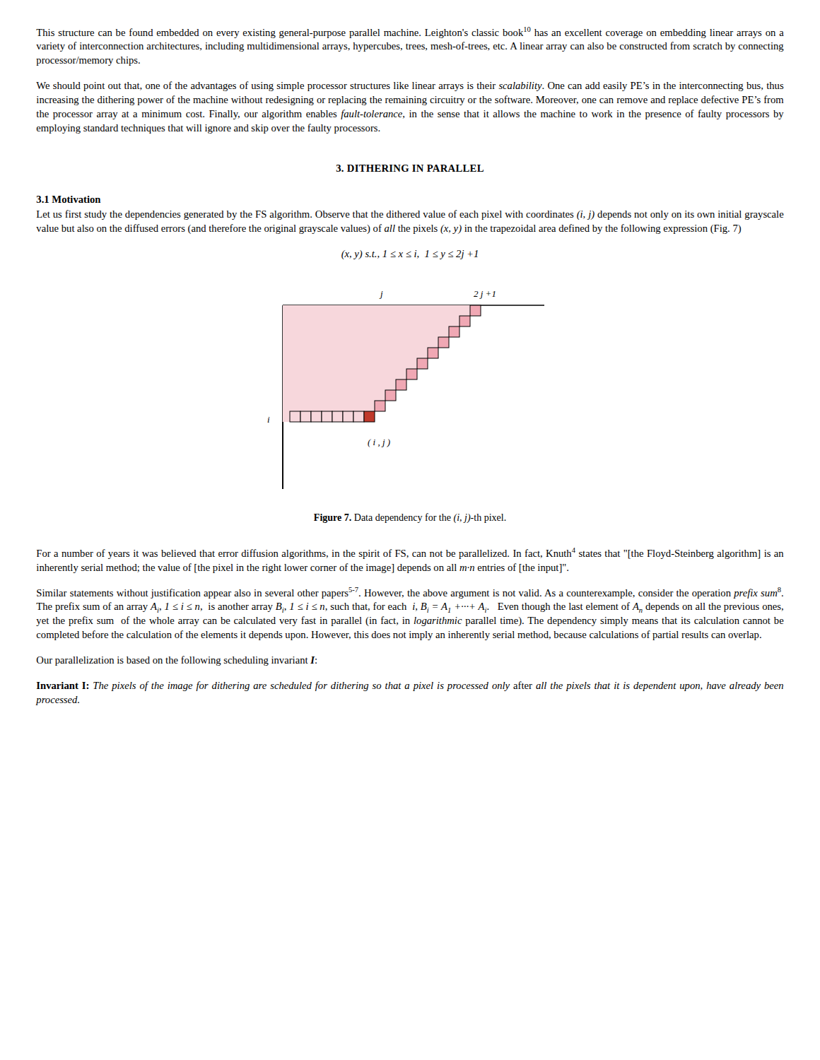This structure can be found embedded on every existing general-purpose parallel machine. Leighton's classic book10 has an excellent coverage on embedding linear arrays on a variety of interconnection architectures, including multidimensional arrays, hypercubes, trees, mesh-of-trees, etc. A linear array can also be constructed from scratch by connecting processor/memory chips.
We should point out that, one of the advantages of using simple processor structures like linear arrays is their scalability. One can add easily PE’s in the interconnecting bus, thus increasing the dithering power of the machine without redesigning or replacing the remaining circuitry or the software. Moreover, one can remove and replace defective PE’s from the processor array at a minimum cost. Finally, our algorithm enables fault-tolerance, in the sense that it allows the machine to work in the presence of faulty processors by employing standard techniques that will ignore and skip over the faulty processors.
3. DITHERING IN PARALLEL
3.1 Motivation
Let us first study the dependencies generated by the FS algorithm. Observe that the dithered value of each pixel with coordinates (i, j) depends not only on its own initial grayscale value but also on the diffused errors (and therefore the original grayscale values) of all the pixels (x, y) in the trapezoidal area defined by the following expression (Fig. 7)
(x, y) s.t., 1 ≤ x ≤ i, 1 ≤ y ≤ 2j +1
j 2 j +1 i ( i , j )
Figure 7. Data dependency for the (i, j)-th pixel.
For a number of years it was believed that error diffusion algorithms, in the spirit of FS, can not be parallelized. In fact, Knuth4 states that "[the Floyd-Steinberg algorithm] is an inherently serial method; the value of [the pixel in the right lower corner of the image] depends on all m·n entries of [the input]".
Similar statements without justification appear also in several other papers5-7. However, the above argument is not valid. As a counterexample, consider the operation prefix sum8. The prefix sum of an array Ai, 1 ≤ i ≤ n, is another array Bi, 1 ≤ i ≤ n, such that, for each i, Bi = A1 +···+ Ai. Even though the last element of An depends on all the previous ones, yet the prefix sum of the whole array can be calculated very fast in parallel (in fact, in logarithmic parallel time). The dependency simply means that its calculation cannot be completed before the calculation of the elements it depends upon. However, this does not imply an inherently serial method, because calculations of partial results can overlap.
Our parallelization is based on the following scheduling invariant I:
Invariant I: The pixels of the image for dithering are scheduled for dithering so that a pixel is processed only after all the pixels that it is dependent upon, have already been processed.